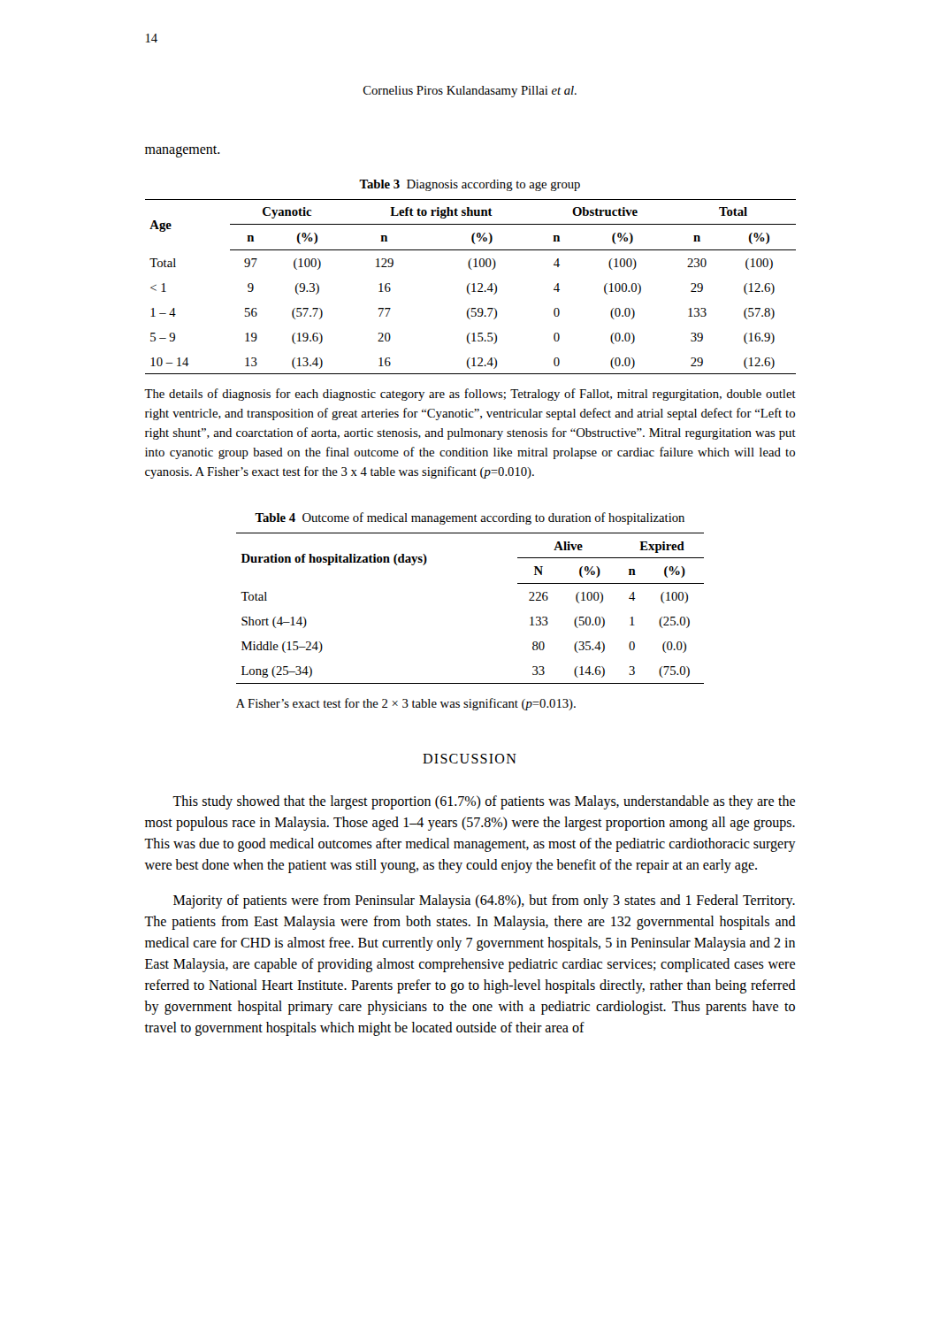14
Cornelius Piros Kulandasamy Pillai et al.
management.
Table 3 Diagnosis according to age group
| Age | Cyanotic | Left to right shunt | Obstructive | Total |
| --- | --- | --- | --- | --- |
| n | (%) | n | (%) | n | (%) | n | (%) |
| Total | 97 | (100) | 129 | (100) | 4 | (100) | 230 | (100) |
| < 1 | 9 | (9.3) | 16 | (12.4) | 4 | (100.0) | 29 | (12.6) |
| 1 – 4 | 56 | (57.7) | 77 | (59.7) | 0 | (0.0) | 133 | (57.8) |
| 5 – 9 | 19 | (19.6) | 20 | (15.5) | 0 | (0.0) | 39 | (16.9) |
| 10 – 14 | 13 | (13.4) | 16 | (12.4) | 0 | (0.0) | 29 | (12.6) |
The details of diagnosis for each diagnostic category are as follows; Tetralogy of Fallot, mitral regurgitation, double outlet right ventricle, and transposition of great arteries for “Cyanotic”, ventricular septal defect and atrial septal defect for “Left to right shunt”, and coarctation of aorta, aortic stenosis, and pulmonary stenosis for “Obstructive”. Mitral regurgitation was put into cyanotic group based on the final outcome of the condition like mitral prolapse or cardiac failure which will lead to cyanosis. A Fisher’s exact test for the 3 x 4 table was significant (p=0.010).
Table 4 Outcome of medical management according to duration of hospitalization
| Duration of hospitalization (days) | Alive | Expired |
| --- | --- | --- |
| N | (%) | n | (%) |
| Total | 226 | (100) | 4 | (100) |
| Short (4–14) | 133 | (50.0) | 1 | (25.0) |
| Middle (15–24) | 80 | (35.4) | 0 | (0.0) |
| Long (25–34) | 33 | (14.6) | 3 | (75.0) |
A Fisher’s exact test for the 2 × 3 table was significant (p=0.013).
DISCUSSION
This study showed that the largest proportion (61.7%) of patients was Malays, understandable as they are the most populous race in Malaysia. Those aged 1–4 years (57.8%) were the largest proportion among all age groups. This was due to good medical outcomes after medical management, as most of the pediatric cardiothoracic surgery were best done when the patient was still young, as they could enjoy the benefit of the repair at an early age.
Majority of patients were from Peninsular Malaysia (64.8%), but from only 3 states and 1 Federal Territory. The patients from East Malaysia were from both states. In Malaysia, there are 132 governmental hospitals and medical care for CHD is almost free. But currently only 7 government hospitals, 5 in Peninsular Malaysia and 2 in East Malaysia, are capable of providing almost comprehensive pediatric cardiac services; complicated cases were referred to National Heart Institute. Parents prefer to go to high-level hospitals directly, rather than being referred by government hospital primary care physicians to the one with a pediatric cardiologist. Thus parents have to travel to government hospitals which might be located outside of their area of